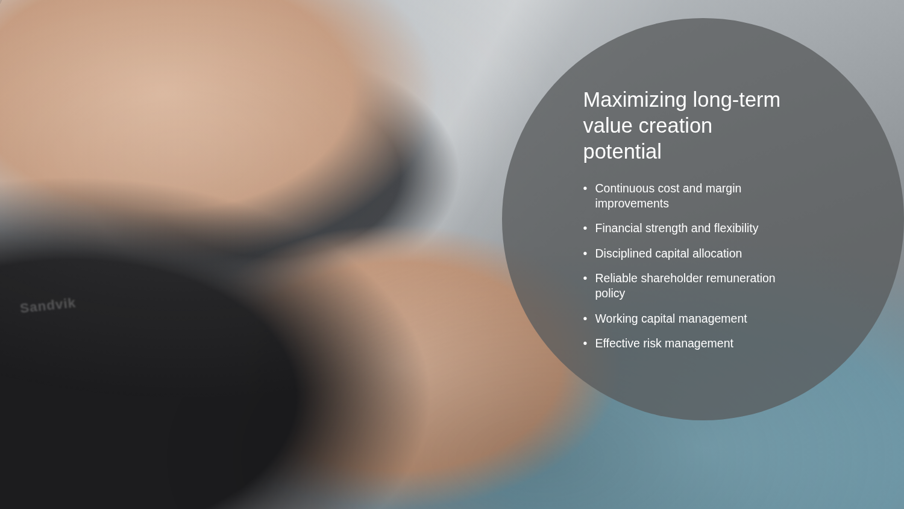Sandvik
Maximizing long-term value creation potential
Continuous cost and margin improvements
Financial strength and flexibility
Disciplined capital allocation
Reliable shareholder remuneration policy
Working capital management
Effective risk management